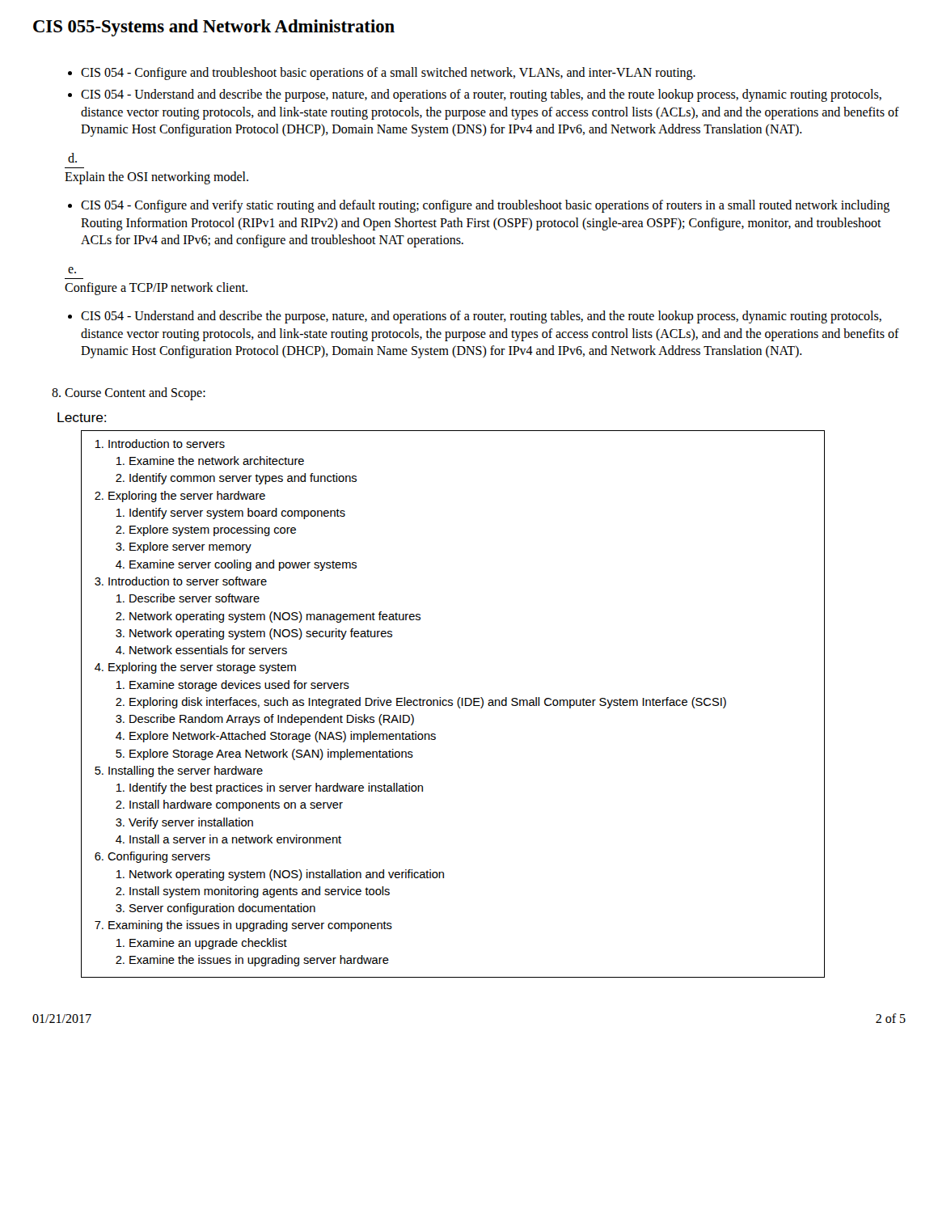CIS 055-Systems and Network Administration
CIS 054 - Configure and troubleshoot basic operations of a small switched network, VLANs, and inter-VLAN routing.
CIS 054 - Understand and describe the purpose, nature, and operations of a router, routing tables, and the route lookup process, dynamic routing protocols, distance vector routing protocols, and link-state routing protocols, the purpose and types of access control lists (ACLs), and and the operations and benefits of Dynamic Host Configuration Protocol (DHCP), Domain Name System (DNS) for IPv4 and IPv6, and Network Address Translation (NAT).
d. Explain the OSI networking model.
CIS 054 - Configure and verify static routing and default routing; configure and troubleshoot basic operations of routers in a small routed network including Routing Information Protocol (RIPv1 and RIPv2) and Open Shortest Path First (OSPF) protocol (single-area OSPF); Configure, monitor, and troubleshoot ACLs for IPv4 and IPv6; and configure and troubleshoot NAT operations.
e. Configure a TCP/IP network client.
CIS 054 - Understand and describe the purpose, nature, and operations of a router, routing tables, and the route lookup process, dynamic routing protocols, distance vector routing protocols, and link-state routing protocols, the purpose and types of access control lists (ACLs), and and the operations and benefits of Dynamic Host Configuration Protocol (DHCP), Domain Name System (DNS) for IPv4 and IPv6, and Network Address Translation (NAT).
Course Content and Scope:
Lecture:
Introduction to servers
Examine the network architecture
Identify common server types and functions
Exploring the server hardware
Identify server system board components
Explore system processing core
Explore server memory
Examine server cooling and power systems
Introduction to server software
Describe server software
Network operating system (NOS) management features
Network operating system (NOS) security features
Network essentials for servers
Exploring the server storage system
Examine storage devices used for servers
Exploring disk interfaces, such as Integrated Drive Electronics (IDE) and Small Computer System Interface (SCSI)
Describe Random Arrays of Independent Disks (RAID)
Explore Network-Attached Storage (NAS) implementations
Explore Storage Area Network (SAN) implementations
Installing the server hardware
Identify the best practices in server hardware installation
Install hardware components on a server
Verify server installation
Install a server in a network environment
Configuring servers
Network operating system (NOS) installation and verification
Install system monitoring agents and service tools
Server configuration documentation
Examining the issues in upgrading server components
Examine an upgrade checklist
Examine the issues in upgrading server hardware
01/21/2017 2 of 5